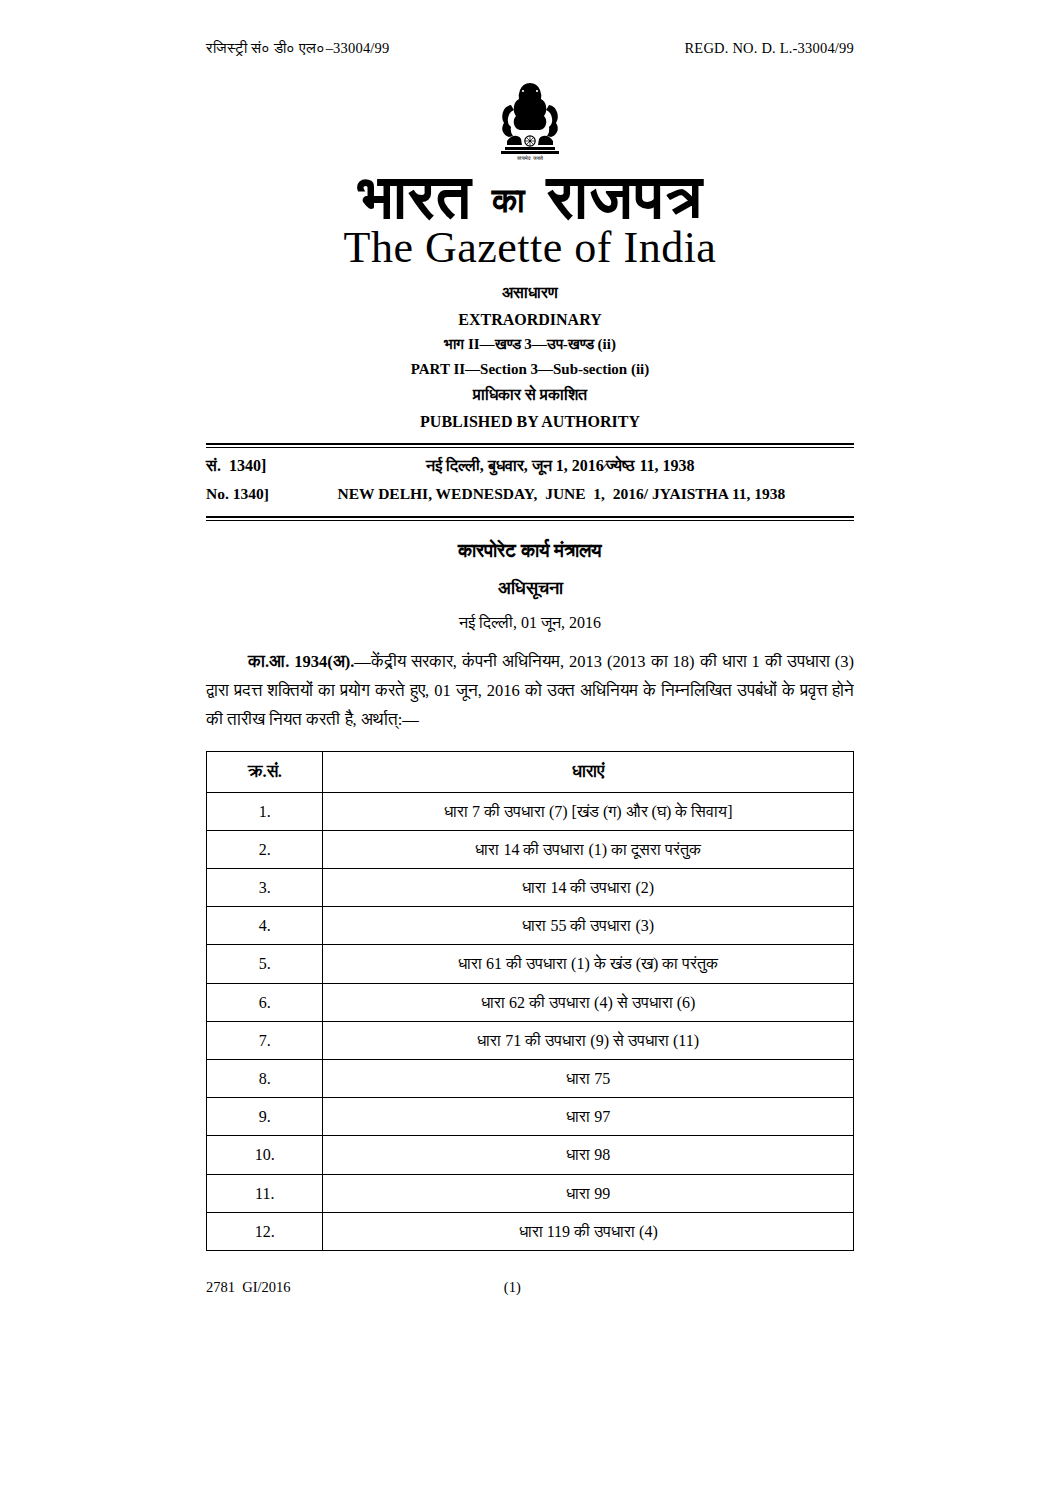रजिस्ट्री सं० डी० एल०–33004/99
REGD. NO. D. L.-33004/99
सत्यमेव जयते
भारत का राजपत्र
The Gazette of India
असाधारण
EXTRAORDINARY
भाग II—खण्ड 3—उप‑खण्ड (ii)
PART II—Section 3—Sub-section (ii)
प्राधिकार से प्रकाशित
PUBLISHED BY AUTHORITY
सं. 1340]
नई दिल्ली, बुधवार, जून 1, 2016∕ज्येष्ठ 11, 1938
No. 1340]
NEW DELHI, WEDNESDAY, JUNE 1, 2016/ JYAISTHA 11, 1938
कारपोरेट कार्य मंत्रालय
अधिसूचना
नई दिल्ली, 01 जून, 2016
का.आ. 1934(अ).—केंद्रीय सरकार, कंपनी अधिनियम, 2013 (2013 का 18) की धारा 1 की उपधारा (3) द्वारा प्रदत्त शक्तियों का प्रयोग करते हुए, 01 जून, 2016 को उक्त अधिनियम के निम्नलिखित उपबंधों के प्रवृत्त होने की तारीख नियत करती है, अर्थात्:—
| क्र.सं. | धाराएं |
| --- | --- |
| 1. | धारा 7 की उपधारा (7) [खंड (ग) और (घ) के सिवाय] |
| 2. | धारा 14 की उपधारा (1) का दूसरा परंतुक |
| 3. | धारा 14 की उपधारा (2) |
| 4. | धारा 55 की उपधारा (3) |
| 5. | धारा 61 की उपधारा (1) के खंड (ख) का परंतुक |
| 6. | धारा 62 की उपधारा (4) से उपधारा (6) |
| 7. | धारा 71 की उपधारा (9) से उपधारा (11) |
| 8. | धारा 75 |
| 9. | धारा 97 |
| 10. | धारा 98 |
| 11. | धारा 99 |
| 12. | धारा 119 की उपधारा (4) |
2781 GI/2016
(1)